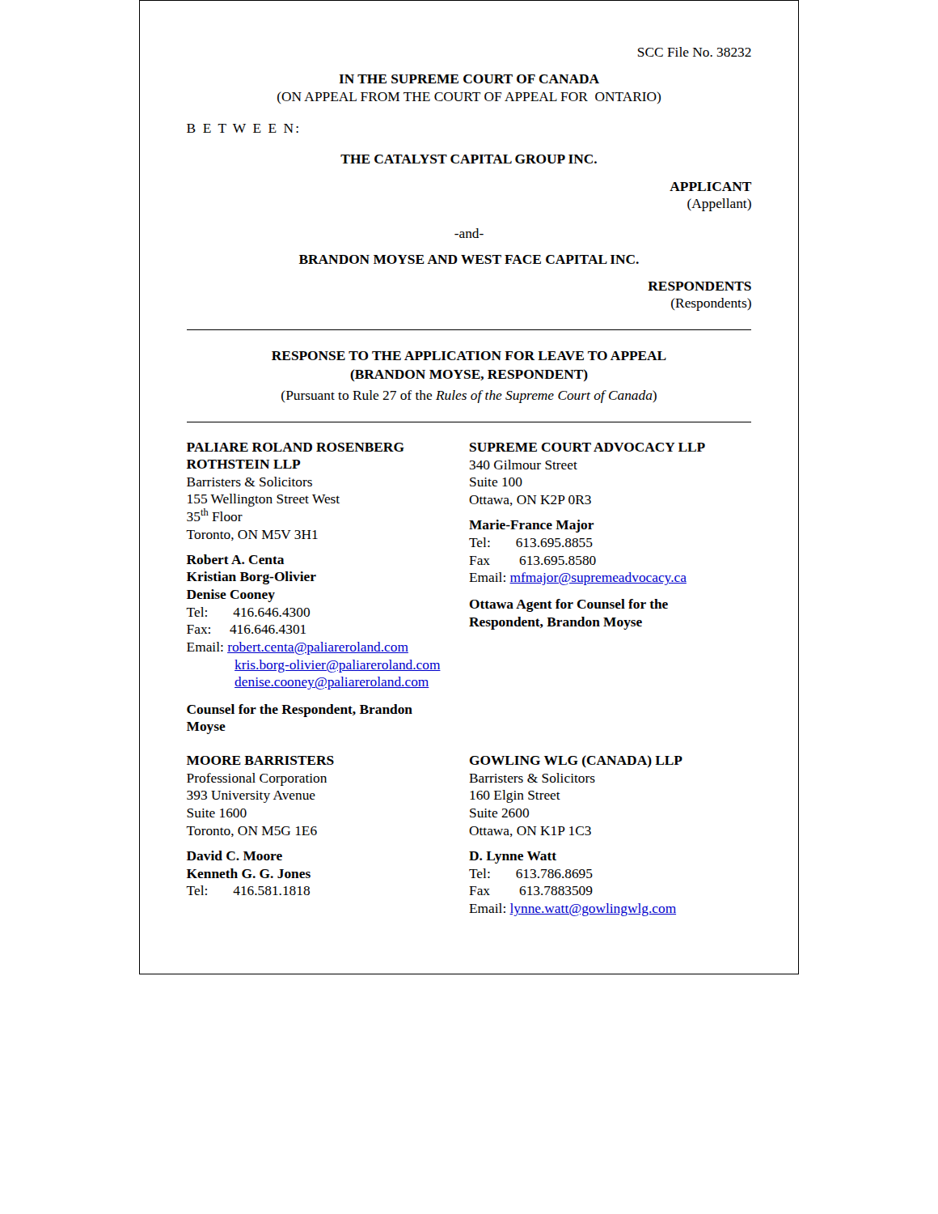SCC File No. 38232
IN THE SUPREME COURT OF CANADA
(ON APPEAL FROM THE COURT OF APPEAL FOR ONTARIO)
B E T W E E N:
THE CATALYST CAPITAL GROUP INC.
APPLICANT
(Appellant)
-and-
BRANDON MOYSE AND WEST FACE CAPITAL INC.
RESPONDENTS
(Respondents)
RESPONSE TO THE APPLICATION FOR LEAVE TO APPEAL
(BRANDON MOYSE, RESPONDENT)
(Pursuant to Rule 27 of the Rules of the Supreme Court of Canada)
| PALIARE ROLAND ROSENBERG ROTHSTEIN LLP Barristers & Solicitors 155 Wellington Street West 35 th Floor Toronto, ON M5V 3H1 Robert A. Centa Kristian Borg-Olivier Denise Cooney Tel: 416.646.4300 Fax: 416.646.4301 Email: robert.centa@paliareroland.com kris.borg-olivier@paliareroland.com denise.cooney@paliareroland.com Counsel for the Respondent, Brandon Moyse | SUPREME COURT ADVOCACY LLP 340 Gilmour Street Suite 100 Ottawa, ON K2P 0R3 Marie-France Major Tel: 613.695.8855 Fax 613.695.8580 Email: mfmajor@supremeadvocacy.ca Ottawa Agent for Counsel for the Respondent, Brandon Moyse |
| MOORE BARRISTERS Professional Corporation 393 University Avenue Suite 1600 Toronto, ON M5G 1E6 David C. Moore Kenneth G. G. Jones Tel: 416.581.1818 | GOWLING WLG (CANADA) LLP Barristers & Solicitors 160 Elgin Street Suite 2600 Ottawa, ON K1P 1C3 D. Lynne Watt Tel: 613.786.8695 Fax 613.7883509 Email: lynne.watt@gowlingwlg.com |